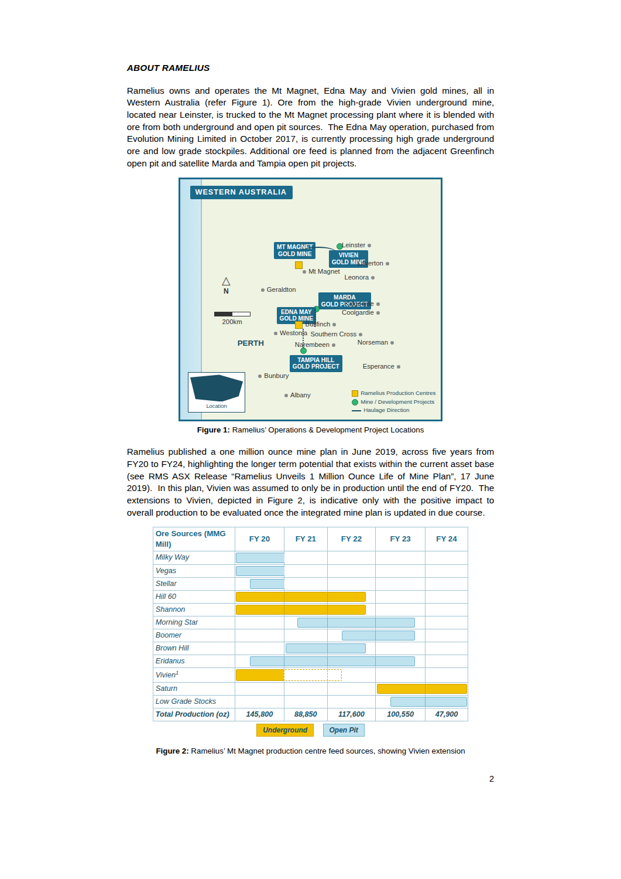ABOUT RAMELIUS
Ramelius owns and operates the Mt Magnet, Edna May and Vivien gold mines, all in Western Australia (refer Figure 1). Ore from the high-grade Vivien underground mine, located near Leinster, is trucked to the Mt Magnet processing plant where it is blended with ore from both underground and open pit sources. The Edna May operation, purchased from Evolution Mining Limited in October 2017, is currently processing high grade underground ore and low grade stockpiles. Additional ore feed is planned from the adjacent Greenfinch open pit and satellite Marda and Tampia open pit projects.
WESTERN AUSTRALIA
△
N
200km
MT MAGNET
GOLD MINE
Mt Magnet
Leinster
VIVIEN
GOLD MINE
Laverton
Leonora
Geraldton
MARDA
GOLD PROJECT
Kalgoorlie
Coolgardie
EDNA MAY
GOLD MINE
Westonia
Bullfinch
Southern Cross
PERTH
Narembeen
Norseman
TAMPIA HILL
GOLD PROJECT
Bunbury
Esperance
Albany
Ramelius Production Centres
Mine / Development Projects
Haulage Direction
Location
Figure 1: Ramelius’ Operations & Development Project Locations
Ramelius published a one million ounce mine plan in June 2019, across five years from FY20 to FY24, highlighting the longer term potential that exists within the current asset base (see RMS ASX Release “Ramelius Unveils 1 Million Ounce Life of Mine Plan”, 17 June 2019). In this plan, Vivien was assumed to only be in production until the end of FY20. The extensions to Vivien, depicted in Figure 2, is indicative only with the positive impact to overall production to be evaluated once the integrated mine plan is updated in due course.
| Ore Sources (MMG Mill) | FY 20 | FY 21 | FY 22 | FY 23 | FY 24 |
| --- | --- | --- | --- | --- | --- |
| Milky Way | | | | | |
| Vegas | | | | | |
| Stellar | | | | | |
| Hill 60 | | | | | |
| Shannon | | | | | |
| Morning Star | | | | | |
| Boomer | | | | | |
| Brown Hill | | | | | |
| Eridanus | | | | | |
| Vivien 1 | | | | | |
| Saturn | | | | | |
| Low Grade Stocks | | | | | |
| Total Production (oz) | 145,800 | 88,850 | 117,600 | 100,550 | 47,900 |
Underground Open Pit
Figure 2: Ramelius’ Mt Magnet production centre feed sources, showing Vivien extension
2